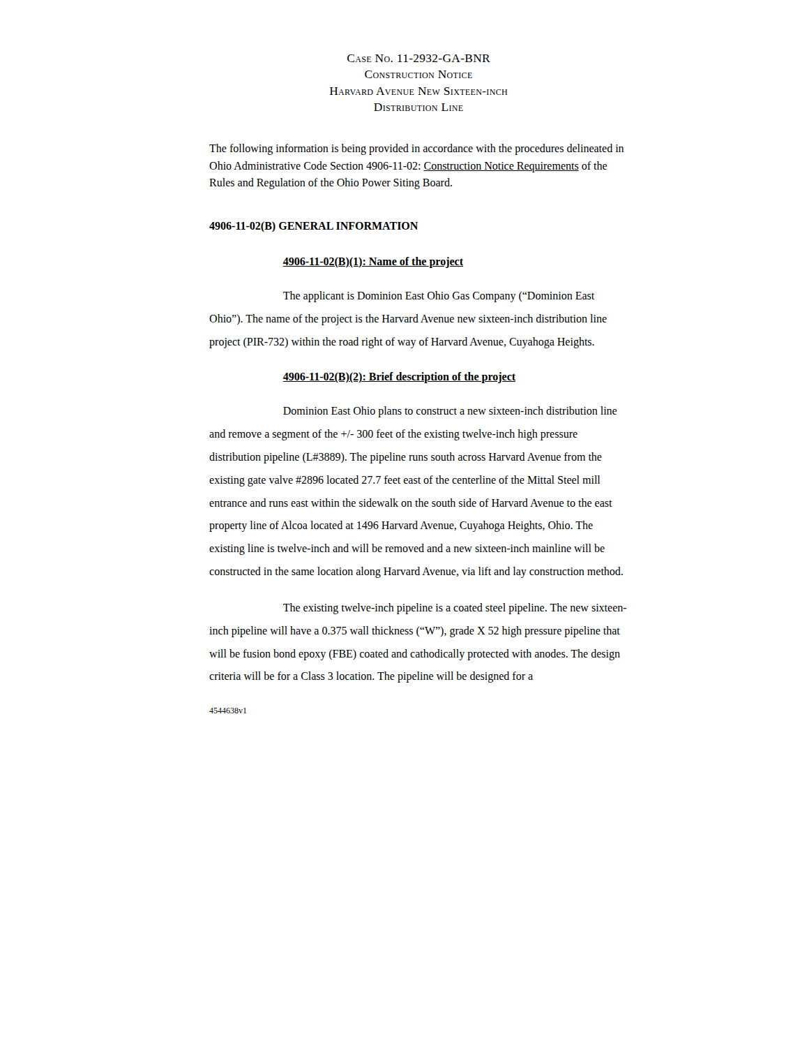Case No. 11-2932-GA-BNR
Construction Notice
Harvard Avenue New Sixteen-inch
Distribution Line
The following information is being provided in accordance with the procedures delineated in Ohio Administrative Code Section 4906-11-02: Construction Notice Requirements of the Rules and Regulation of the Ohio Power Siting Board.
4906-11-02(B) GENERAL INFORMATION
4906-11-02(B)(1): Name of the project
The applicant is Dominion East Ohio Gas Company (“Dominion East Ohio”). The name of the project is the Harvard Avenue new sixteen-inch distribution line project (PIR-732) within the road right of way of Harvard Avenue, Cuyahoga Heights.
4906-11-02(B)(2): Brief description of the project
Dominion East Ohio plans to construct a new sixteen-inch distribution line and remove a segment of the +/- 300 feet of the existing twelve-inch high pressure distribution pipeline (L#3889). The pipeline runs south across Harvard Avenue from the existing gate valve #2896 located 27.7 feet east of the centerline of the Mittal Steel mill entrance and runs east within the sidewalk on the south side of Harvard Avenue to the east property line of Alcoa located at 1496 Harvard Avenue, Cuyahoga Heights, Ohio. The existing line is twelve-inch and will be removed and a new sixteen-inch mainline will be constructed in the same location along Harvard Avenue, via lift and lay construction method.
The existing twelve-inch pipeline is a coated steel pipeline. The new sixteen-inch pipeline will have a 0.375 wall thickness (“W”), grade X 52 high pressure pipeline that will be fusion bond epoxy (FBE) coated and cathodically protected with anodes. The design criteria will be for a Class 3 location. The pipeline will be designed for a
4544638v1